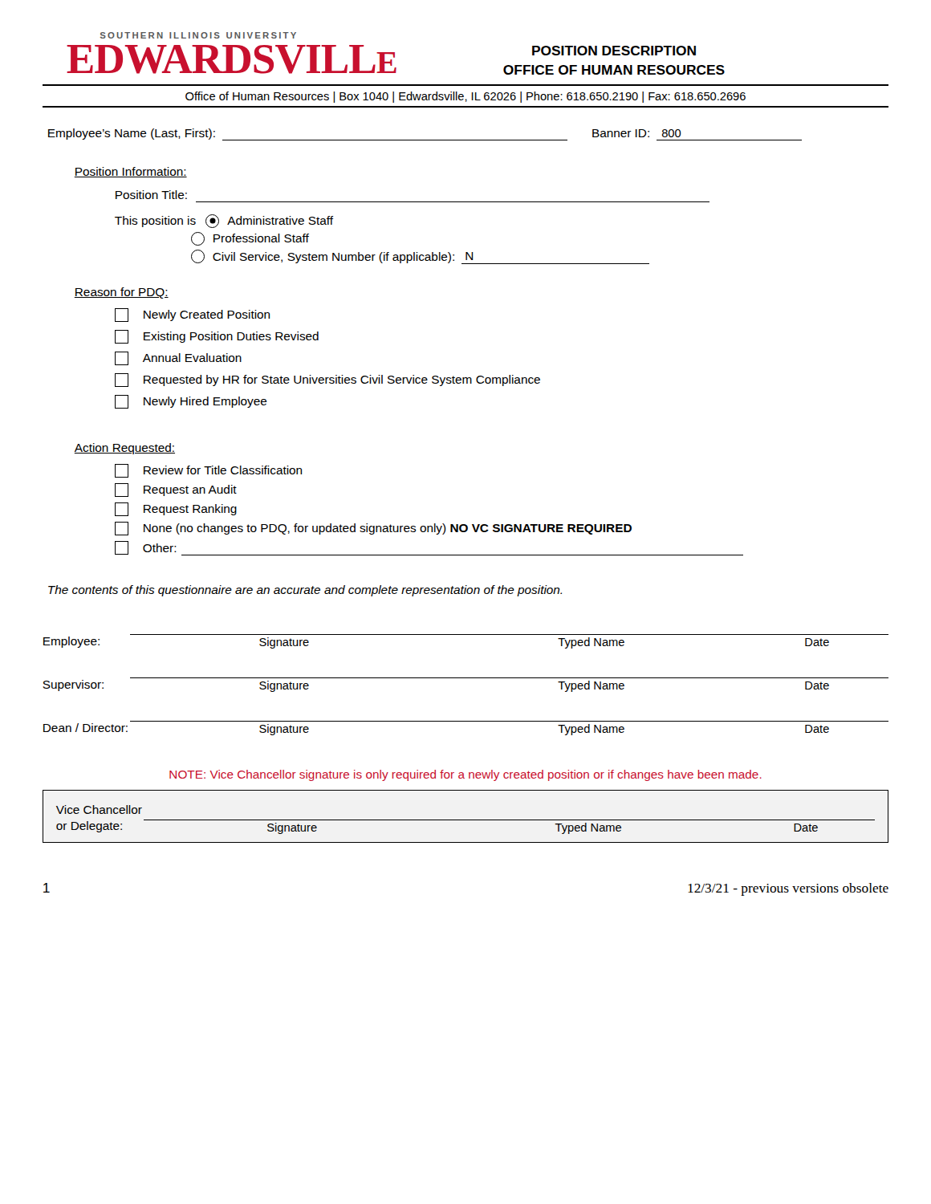SOUTHERN ILLINOIS UNIVERSITY
EDWARDSVILLE
POSITION DESCRIPTION
OFFICE OF HUMAN RESOURCES
Office of Human Resources | Box 1040 | Edwardsville, IL 62026 | Phone: 618.650.2190 | Fax: 618.650.2696
Employee’s Name (Last, First): Banner ID: 800
Position Information:
Position Title:
This position is Administrative Staff
Professional Staff
Civil Service, System Number (if applicable): N
Reason for PDQ:
Newly Created Position
Existing Position Duties Revised
Annual Evaluation
Requested by HR for State Universities Civil Service System Compliance
Newly Hired Employee
Action Requested:
Review for Title Classification
Request an Audit
Request Ranking
None (no changes to PDQ, for updated signatures only) NO VC SIGNATURE REQUIRED
Other:
The contents of this questionnaire are an accurate and complete representation of the position.
| Employee: | Signature | Typed Name | Date |
| Supervisor: | Signature | Typed Name | Date |
| Dean / Director: | Signature | Typed Name | Date |
NOTE: Vice Chancellor signature is only required for a newly created position or if changes have been made.
| Vice Chancellor or Delegate: | Signature | Typed Name | Date |
1
12/3/21 - previous versions obsolete